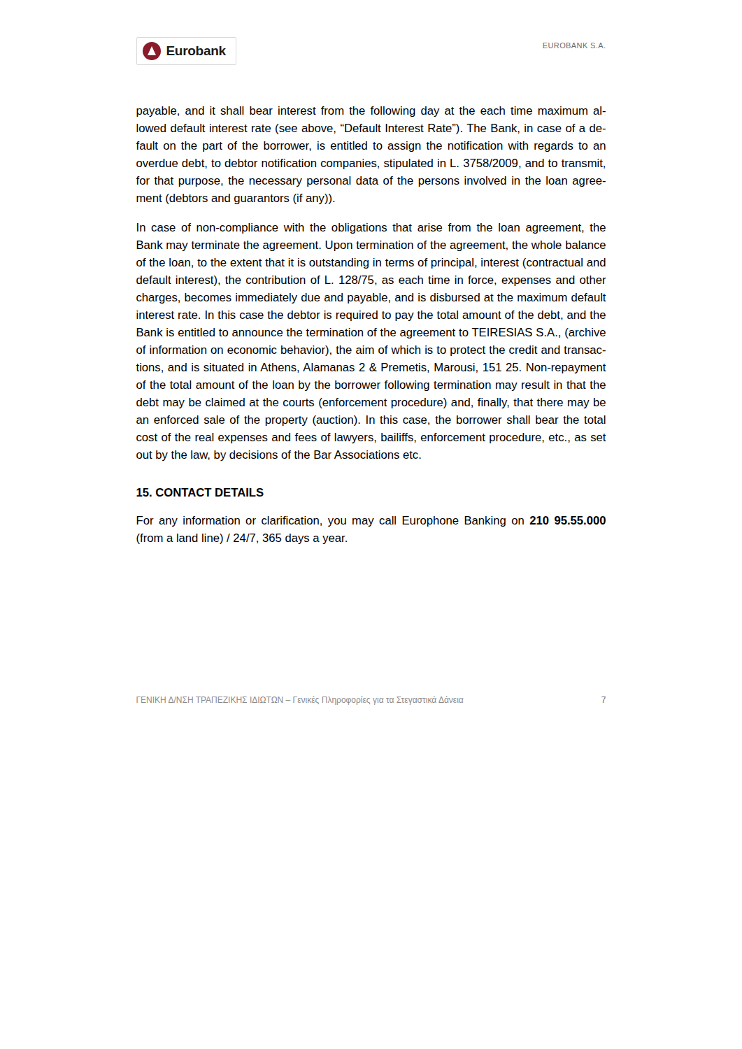Eurobank
EUROBANK S.A.
payable, and it shall bear interest from the following day at the each time maximum allowed default interest rate (see above, “Default Interest Rate”). The Bank, in case of a default on the part of the borrower, is entitled to assign the notification with regards to an overdue debt, to debtor notification companies, stipulated in L. 3758/2009, and to transmit, for that purpose, the necessary personal data of the persons involved in the loan agreement (debtors and guarantors (if any)).
In case of non-compliance with the obligations that arise from the loan agreement, the Bank may terminate the agreement. Upon termination of the agreement, the whole balance of the loan, to the extent that it is outstanding in terms of principal, interest (contractual and default interest), the contribution of L. 128/75, as each time in force, expenses and other charges, becomes immediately due and payable, and is disbursed at the maximum default interest rate. In this case the debtor is required to pay the total amount of the debt, and the Bank is entitled to announce the termination of the agreement to TEIRESIAS S.A., (archive of information on economic behavior), the aim of which is to protect the credit and transactions, and is situated in Athens, Alamanas 2 & Premetis, Marousi, 151 25. Non-repayment of the total amount of the loan by the borrower following termination may result in that the debt may be claimed at the courts (enforcement procedure) and, finally, that there may be an enforced sale of the property (auction). In this case, the borrower shall bear the total cost of the real expenses and fees of lawyers, bailiffs, enforcement procedure, etc., as set out by the law, by decisions of the Bar Associations etc.
15. CONTACT DETAILS
For any information or clarification, you may call Europhone Banking on 210 95.55.000 (from a land line) / 24/7, 365 days a year.
ΓΕΝΙΚΗ Δ/ΝΣΗ ΤΡΑΠΕΖΙΚΗΣ ΙΔΙΩΤΩΝ – Γενικές Πληροφορίες για τα Στεγαστικά Δάνεια
7